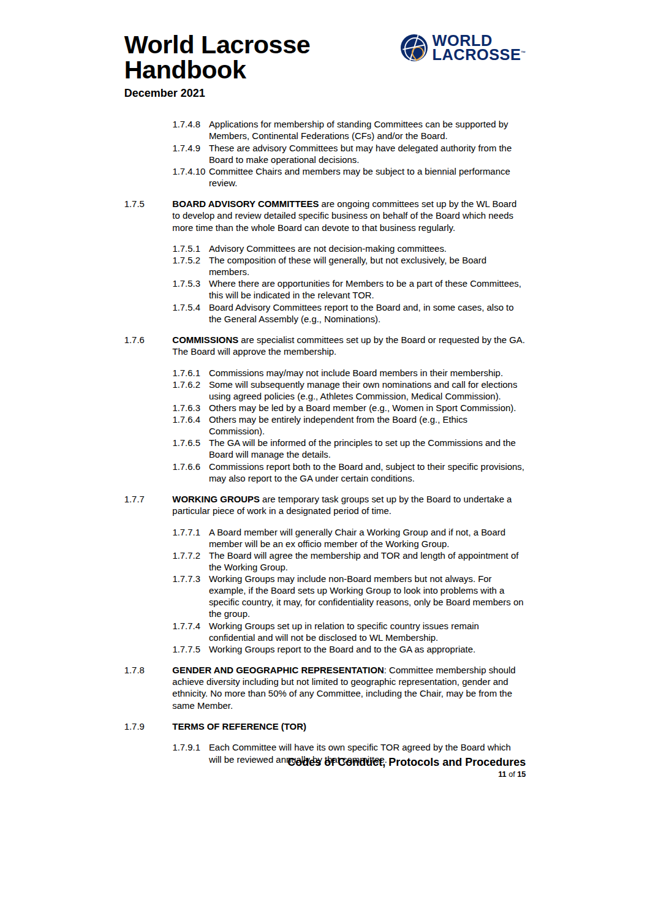World Lacrosse Handbook
December 2021
WORLD
LACROSSE™
1.7.4.8
Applications for membership of standing Committees can be supported by Members, Continental Federations (CFs) and/or the Board.
1.7.4.9
These are advisory Committees but may have delegated authority from the Board to make operational decisions.
1.7.4.10
Committee Chairs and members may be subject to a biennial performance review.
1.7.5
BOARD ADVISORY COMMITTEES are ongoing committees set up by the WL Board to develop and review detailed specific business on behalf of the Board which needs more time than the whole Board can devote to that business regularly.
1.7.5.1
Advisory Committees are not decision-making committees.
1.7.5.2
The composition of these will generally, but not exclusively, be Board members.
1.7.5.3
Where there are opportunities for Members to be a part of these Committees, this will be indicated in the relevant TOR.
1.7.5.4
Board Advisory Committees report to the Board and, in some cases, also to the General Assembly (e.g., Nominations).
1.7.6
COMMISSIONS are specialist committees set up by the Board or requested by the GA. The Board will approve the membership.
1.7.6.1
Commissions may/may not include Board members in their membership.
1.7.6.2
Some will subsequently manage their own nominations and call for elections using agreed policies (e.g., Athletes Commission, Medical Commission).
1.7.6.3
Others may be led by a Board member (e.g., Women in Sport Commission).
1.7.6.4
Others may be entirely independent from the Board (e.g., Ethics Commission).
1.7.6.5
The GA will be informed of the principles to set up the Commissions and the Board will manage the details.
1.7.6.6
Commissions report both to the Board and, subject to their specific provisions, may also report to the GA under certain conditions.
1.7.7
WORKING GROUPS are temporary task groups set up by the Board to undertake a particular piece of work in a designated period of time.
1.7.7.1
A Board member will generally Chair a Working Group and if not, a Board member will be an ex officio member of the Working Group.
1.7.7.2
The Board will agree the membership and TOR and length of appointment of the Working Group.
1.7.7.3
Working Groups may include non-Board members but not always. For example, if the Board sets up Working Group to look into problems with a specific country, it may, for confidentiality reasons, only be Board members on the group.
1.7.7.4
Working Groups set up in relation to specific country issues remain confidential and will not be disclosed to WL Membership.
1.7.7.5
Working Groups report to the Board and to the GA as appropriate.
1.7.8
GENDER AND GEOGRAPHIC REPRESENTATION: Committee membership should achieve diversity including but not limited to geographic representation, gender and ethnicity. No more than 50% of any Committee, including the Chair, may be from the same Member.
1.7.9
TERMS OF REFERENCE (TOR)
1.7.9.1
Each Committee will have its own specific TOR agreed by the Board which will be reviewed annually by that committee.
Codes of Conduct, Protocols and Procedures
11 of 15